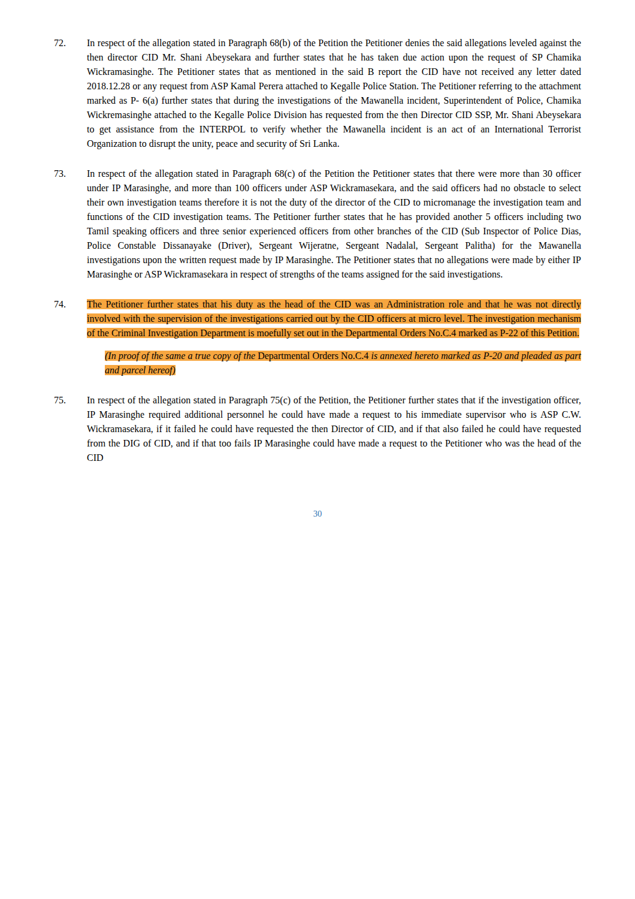In respect of the allegation stated in Paragraph 68(b) of the Petition the Petitioner denies the said allegations leveled against the then director CID Mr. Shani Abeysekara and further states that he has taken due action upon the request of SP Chamika Wickramasinghe. The Petitioner states that as mentioned in the said B report the CID have not received any letter dated 2018.12.28 or any request from ASP Kamal Perera attached to Kegalle Police Station. The Petitioner referring to the attachment marked as P- 6(a) further states that during the investigations of the Mawanella incident, Superintendent of Police, Chamika Wickremasinghe attached to the Kegalle Police Division has requested from the then Director CID SSP, Mr. Shani Abeysekara to get assistance from the INTERPOL to verify whether the Mawanella incident is an act of an International Terrorist Organization to disrupt the unity, peace and security of Sri Lanka.
In respect of the allegation stated in Paragraph 68(c) of the Petition the Petitioner states that there were more than 30 officer under IP Marasinghe, and more than 100 officers under ASP Wickramasekara, and the said officers had no obstacle to select their own investigation teams therefore it is not the duty of the director of the CID to micromanage the investigation team and functions of the CID investigation teams. The Petitioner further states that he has provided another 5 officers including two Tamil speaking officers and three senior experienced officers from other branches of the CID (Sub Inspector of Police Dias, Police Constable Dissanayake (Driver), Sergeant Wijeratne, Sergeant Nadalal, Sergeant Palitha) for the Mawanella investigations upon the written request made by IP Marasinghe. The Petitioner states that no allegations were made by either IP Marasinghe or ASP Wickramasekara in respect of strengths of the teams assigned for the said investigations.
The Petitioner further states that his duty as the head of the CID was an Administration role and that he was not directly involved with the supervision of the investigations carried out by the CID officers at micro level. The investigation mechanism of the Criminal Investigation Department is moefully set out in the Departmental Orders No.C.4 marked as P-22 of this Petition.
(In proof of the same a true copy of the Departmental Orders No.C.4 is annexed hereto marked as P-20 and pleaded as part and parcel hereof)
In respect of the allegation stated in Paragraph 75(c) of the Petition, the Petitioner further states that if the investigation officer, IP Marasinghe required additional personnel he could have made a request to his immediate supervisor who is ASP C.W. Wickramasekara, if it failed he could have requested the then Director of CID, and if that also failed he could have requested from the DIG of CID, and if that too fails IP Marasinghe could have made a request to the Petitioner who was the head of the CID
30